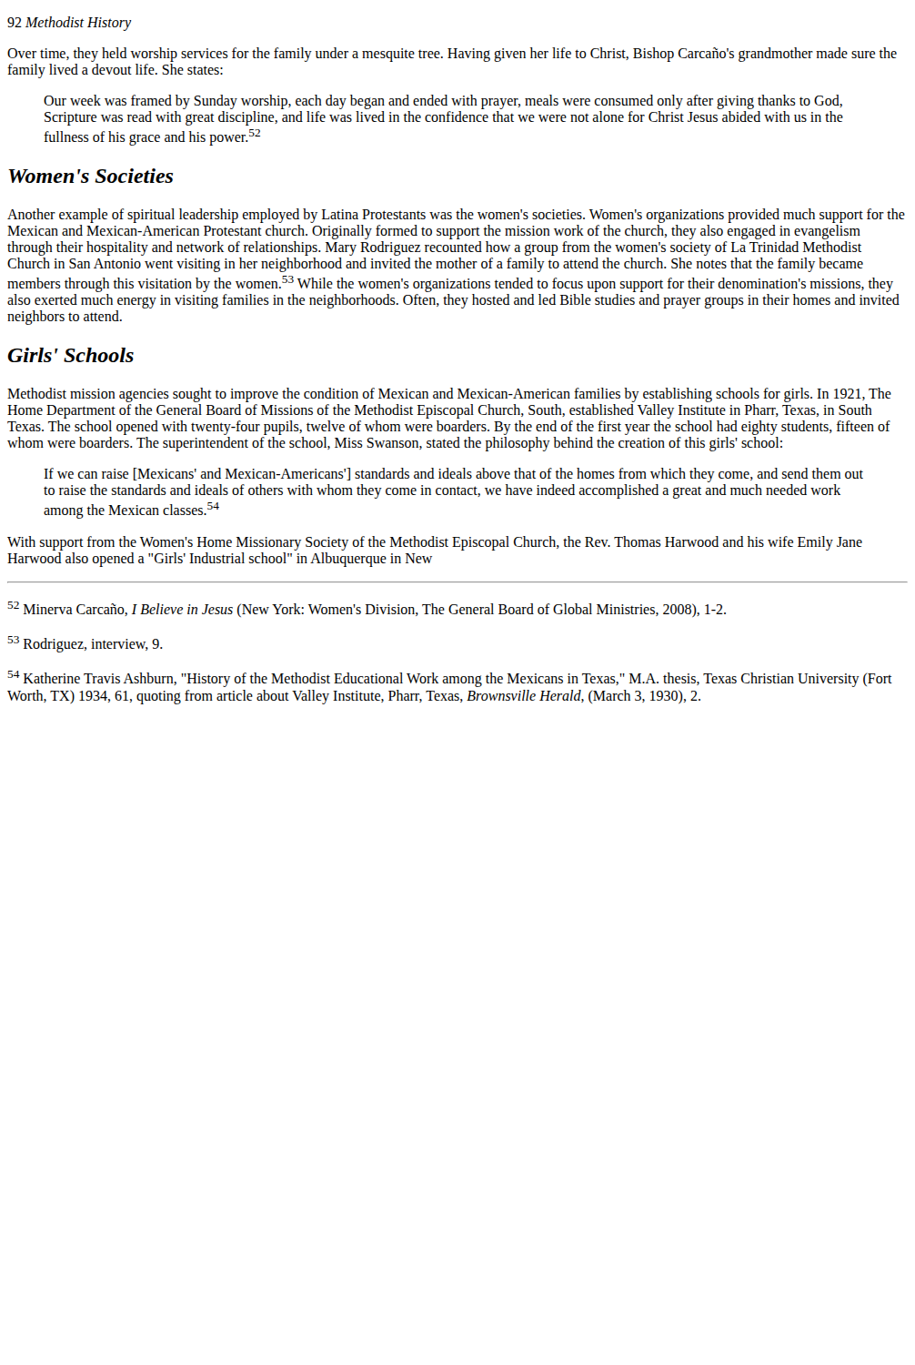92 Methodist History
Over time, they held worship services for the family under a mesquite tree. Having given her life to Christ, Bishop Carcaño's grandmother made sure the family lived a devout life. She states:
Our week was framed by Sunday worship, each day began and ended with prayer, meals were consumed only after giving thanks to God, Scripture was read with great discipline, and life was lived in the confidence that we were not alone for Christ Jesus abided with us in the fullness of his grace and his power.52
Women's Societies
Another example of spiritual leadership employed by Latina Protestants was the women's societies. Women's organizations provided much support for the Mexican and Mexican-American Protestant church. Originally formed to support the mission work of the church, they also engaged in evangelism through their hospitality and network of relationships. Mary Rodriguez recounted how a group from the women's society of La Trinidad Methodist Church in San Antonio went visiting in her neighborhood and invited the mother of a family to attend the church. She notes that the family became members through this visitation by the women.53 While the women's organizations tended to focus upon support for their denomination's missions, they also exerted much energy in visiting families in the neighborhoods. Often, they hosted and led Bible studies and prayer groups in their homes and invited neighbors to attend.
Girls' Schools
Methodist mission agencies sought to improve the condition of Mexican and Mexican-American families by establishing schools for girls. In 1921, The Home Department of the General Board of Missions of the Methodist Episcopal Church, South, established Valley Institute in Pharr, Texas, in South Texas. The school opened with twenty-four pupils, twelve of whom were boarders. By the end of the first year the school had eighty students, fifteen of whom were boarders. The superintendent of the school, Miss Swanson, stated the philosophy behind the creation of this girls' school:
If we can raise [Mexicans' and Mexican-Americans'] standards and ideals above that of the homes from which they come, and send them out to raise the standards and ideals of others with whom they come in contact, we have indeed accomplished a great and much needed work among the Mexican classes.54
With support from the Women's Home Missionary Society of the Methodist Episcopal Church, the Rev. Thomas Harwood and his wife Emily Jane Harwood also opened a "Girls' Industrial school" in Albuquerque in New
52 Minerva Carcaño, I Believe in Jesus (New York: Women's Division, The General Board of Global Ministries, 2008), 1-2.
53 Rodriguez, interview, 9.
54 Katherine Travis Ashburn, "History of the Methodist Educational Work among the Mexicans in Texas," M.A. thesis, Texas Christian University (Fort Worth, TX) 1934, 61, quoting from article about Valley Institute, Pharr, Texas, Brownsville Herald, (March 3, 1930), 2.